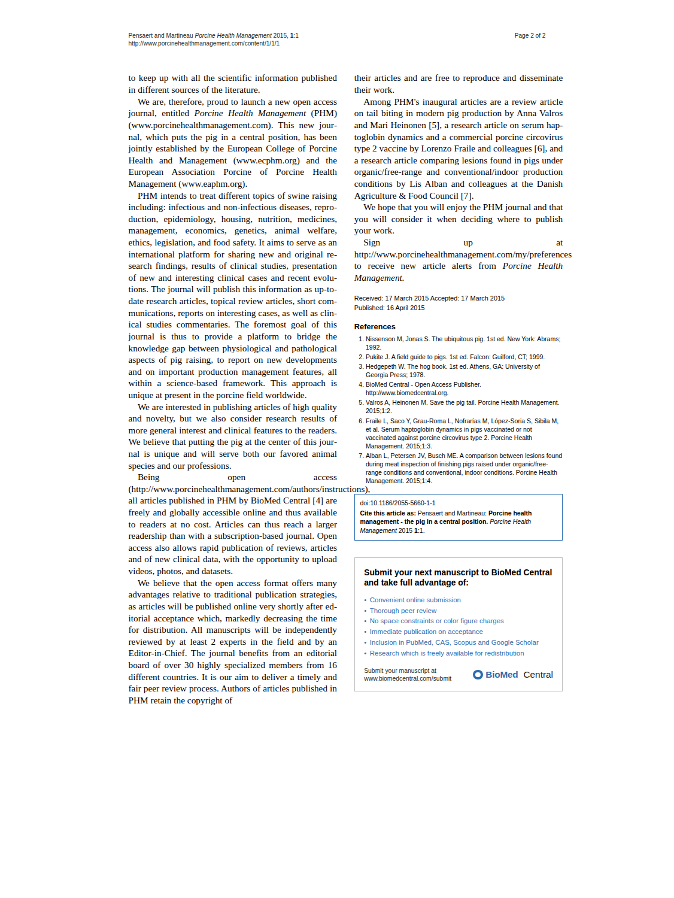Pensaert and Martineau Porcine Health Management 2015, 1:1
http://www.porcinehealthmanagement.com/content/1/1/1
Page 2 of 2
to keep up with all the scientific information published in different sources of the literature.
We are, therefore, proud to launch a new open access journal, entitled Porcine Health Management (PHM) (www.porcinehealthmanagement.com). This new journal, which puts the pig in a central position, has been jointly established by the European College of Porcine Health and Management (www.ecphm.org) and the European Association Porcine of Porcine Health Management (www.eaphm.org).
PHM intends to treat different topics of swine raising including: infectious and non-infectious diseases, reproduction, epidemiology, housing, nutrition, medicines, management, economics, genetics, animal welfare, ethics, legislation, and food safety. It aims to serve as an international platform for sharing new and original research findings, results of clinical studies, presentation of new and interesting clinical cases and recent evolutions. The journal will publish this information as up-to-date research articles, topical review articles, short communications, reports on interesting cases, as well as clinical studies commentaries. The foremost goal of this journal is thus to provide a platform to bridge the knowledge gap between physiological and pathological aspects of pig raising, to report on new developments and on important production management features, all within a science-based framework. This approach is unique at present in the porcine field worldwide.
We are interested in publishing articles of high quality and novelty, but we also consider research results of more general interest and clinical features to the readers. We believe that putting the pig at the center of this journal is unique and will serve both our favored animal species and our professions.
Being open access (http://www.porcinehealthmanagement.com/authors/instructions), all articles published in PHM by BioMed Central [4] are freely and globally accessible online and thus available to readers at no cost. Articles can thus reach a larger readership than with a subscription-based journal. Open access also allows rapid publication of reviews, articles and of new clinical data, with the opportunity to upload videos, photos, and datasets.
We believe that the open access format offers many advantages relative to traditional publication strategies, as articles will be published online very shortly after editorial acceptance which, markedly decreasing the time for distribution. All manuscripts will be independently reviewed by at least 2 experts in the field and by an Editor-in-Chief. The journal benefits from an editorial board of over 30 highly specialized members from 16 different countries. It is our aim to deliver a timely and fair peer review process. Authors of articles published in PHM retain the copyright of
their articles and are free to reproduce and disseminate their work.
Among PHM's inaugural articles are a review article on tail biting in modern pig production by Anna Valros and Mari Heinonen [5], a research article on serum haptoglobin dynamics and a commercial porcine circovirus type 2 vaccine by Lorenzo Fraile and colleagues [6], and a research article comparing lesions found in pigs under organic/free-range and conventional/indoor production conditions by Lis Alban and colleagues at the Danish Agriculture & Food Council [7].
We hope that you will enjoy the PHM journal and that you will consider it when deciding where to publish your work.
Sign up at http://www.porcinehealthmanagement.com/my/preferences to receive new article alerts from Porcine Health Management.
Received: 17 March 2015 Accepted: 17 March 2015
Published: 16 April 2015
References
Nissenson M, Jonas S. The ubiquitous pig. 1st ed. New York: Abrams; 1992.
Pukite J. A field guide to pigs. 1st ed. Falcon: Guilford, CT; 1999.
Hedgepeth W. The hog book. 1st ed. Athens, GA: University of Georgia Press; 1978.
BioMed Central - Open Access Publisher. http://www.biomedcentral.org.
Valros A, Heinonen M. Save the pig tail. Porcine Health Management. 2015;1:2.
Fraile L, Saco Y, Grau-Roma L, Nofrarías M, López-Soria S, Sibila M, et al. Serum haptoglobin dynamics in pigs vaccinated or not vaccinated against porcine circovirus type 2. Porcine Health Management. 2015;1:3.
Alban L, Petersen JV, Busch ME. A comparison between lesions found during meat inspection of finishing pigs raised under organic/free-range conditions and conventional, indoor conditions. Porcine Health Management. 2015;1:4.
doi:10.1186/2055-5660-1-1
Cite this article as: Pensaert and Martineau: Porcine health management - the pig in a central position. Porcine Health Management 2015 1:1.
Submit your next manuscript to BioMed Central and take full advantage of:
Convenient online submission
Thorough peer review
No space constraints or color figure charges
Immediate publication on acceptance
Inclusion in PubMed, CAS, Scopus and Google Scholar
Research which is freely available for redistribution
Submit your manuscript at
www.biomedcentral.com/submit
BioMed Central